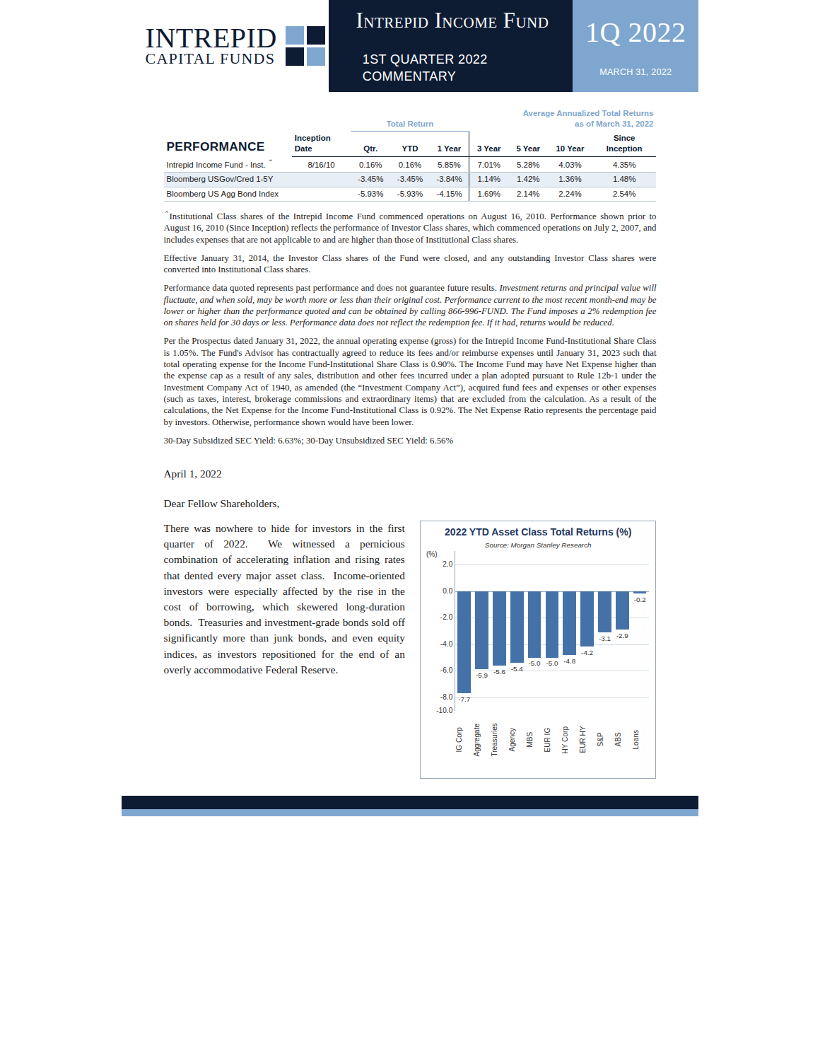INTREPID
CAPITAL FUNDS
Intrepid Income Fund
1ST QUARTER 2022 COMMENTARY
1Q 2022
MARCH 31, 2022
| PERFORMANCE | | Total Return | Average Annualized Total Returns as of March 31, 2022 |
| Inception Date | Qtr. | YTD | 1 Year | 3 Year | 5 Year | 10 Year | Since Inception |
| Intrepid Income Fund - Inst. ⌃ | 8/16/10 | 0.16% | 0.16% | 5.85% | 7.01% | 5.28% | 4.03% | 4.35% |
| Bloomberg USGov/Cred 1-5Y | | -3.45% | -3.45% | -3.84% | 1.14% | 1.42% | 1.36% | 1.48% |
| Bloomberg US Agg Bond Index | | -5.93% | -5.93% | -4.15% | 1.69% | 2.14% | 2.24% | 2.54% |
⌃Institutional Class shares of the Intrepid Income Fund commenced operations on August 16, 2010. Performance shown prior to August 16, 2010 (Since Inception) reflects the performance of Investor Class shares, which commenced operations on July 2, 2007, and includes expenses that are not applicable to and are higher than those of Institutional Class shares.
Effective January 31, 2014, the Investor Class shares of the Fund were closed, and any outstanding Investor Class shares were converted into Institutional Class shares.
Performance data quoted represents past performance and does not guarantee future results. Investment returns and principal value will fluctuate, and when sold, may be worth more or less than their original cost. Performance current to the most recent month-end may be lower or higher than the performance quoted and can be obtained by calling 866-996-FUND. The Fund imposes a 2% redemption fee on shares held for 30 days or less. Performance data does not reflect the redemption fee. If it had, returns would be reduced.
Per the Prospectus dated January 31, 2022, the annual operating expense (gross) for the Intrepid Income Fund-Institutional Share Class is 1.05%. The Fund's Advisor has contractually agreed to reduce its fees and/or reimburse expenses until January 31, 2023 such that total operating expense for the Income Fund-Institutional Share Class is 0.90%. The Income Fund may have Net Expense higher than the expense cap as a result of any sales, distribution and other fees incurred under a plan adopted pursuant to Rule 12b-1 under the Investment Company Act of 1940, as amended (the “Investment Company Act”), acquired fund fees and expenses or other expenses (such as taxes, interest, brokerage commissions and extraordinary items) that are excluded from the calculation. As a result of the calculations, the Net Expense for the Income Fund-Institutional Class is 0.92%. The Net Expense Ratio represents the percentage paid by investors. Otherwise, performance shown would have been lower.
30-Day Subsidized SEC Yield: 6.63%; 30-Day Unsubsidized SEC Yield: 6.56%
April 1, 2022
Dear Fellow Shareholders,
There was nowhere to hide for investors in the first quarter of 2022. We witnessed a pernicious combination of accelerating inflation and rising rates that dented every major asset class. Income-oriented investors were especially affected by the rise in the cost of borrowing, which skewered long-duration bonds. Treasuries and investment-grade bonds sold off significantly more than junk bonds, and even equity indices, as investors repositioned for the end of an overly accommodative Federal Reserve.
2022 YTD Asset Class Total Returns (%)
Source: Morgan Stanley Research
(%)
2.0
0.0
-2.0
-4.0
-6.0
-8.0
-10.0
-7.7
-5.9
-5.6
-5.4
-5.0
-5.0
-4.8
-4.2
-3.1
-2.9
-0.2
IG Corp
Aggregate
Treasuries
Agency
MBS
EUR IG
HY Corp
EUR HY
S&P
ABS
Loans